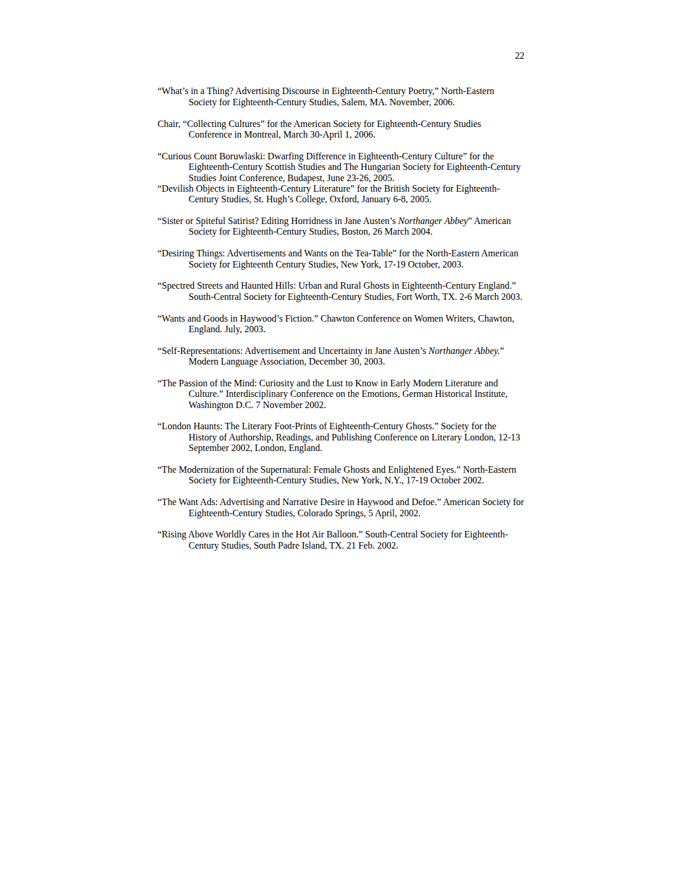22
“What’s in a Thing? Advertising Discourse in Eighteenth-Century Poetry,” North-Eastern Society for Eighteenth-Century Studies, Salem, MA. November, 2006.
Chair, “Collecting Cultures” for the American Society for Eighteenth-Century Studies Conference in Montreal, March 30-April 1, 2006.
“Curious Count Boruwlaski: Dwarfing Difference in Eighteenth-Century Culture” for the Eighteenth-Century Scottish Studies and The Hungarian Society for Eighteenth-Century Studies Joint Conference, Budapest, June 23-26, 2005.
“Devilish Objects in Eighteenth-Century Literature” for the British Society for Eighteenth-Century Studies, St. Hugh’s College, Oxford, January 6-8, 2005.
“Sister or Spiteful Satirist? Editing Horridness in Jane Austen’s Northanger Abbey” American Society for Eighteenth-Century Studies, Boston, 26 March 2004.
“Desiring Things: Advertisements and Wants on the Tea-Table” for the North-Eastern American Society for Eighteenth Century Studies, New York, 17-19 October, 2003.
“Spectred Streets and Haunted Hills: Urban and Rural Ghosts in Eighteenth-Century England.” South-Central Society for Eighteenth-Century Studies, Fort Worth, TX. 2-6 March 2003.
“Wants and Goods in Haywood’s Fiction.” Chawton Conference on Women Writers, Chawton, England. July, 2003.
“Self-Representations: Advertisement and Uncertainty in Jane Austen’s Northanger Abbey.” Modern Language Association, December 30, 2003.
“The Passion of the Mind: Curiosity and the Lust to Know in Early Modern Literature and Culture.” Interdisciplinary Conference on the Emotions, German Historical Institute, Washington D.C. 7 November 2002.
“London Haunts: The Literary Foot-Prints of Eighteenth-Century Ghosts.” Society for the History of Authorship, Readings, and Publishing Conference on Literary London, 12-13 September 2002, London, England.
“The Modernization of the Supernatural: Female Ghosts and Enlightened Eyes.” North-Eastern Society for Eighteenth-Century Studies, New York, N.Y., 17-19 October 2002.
“The Want Ads: Advertising and Narrative Desire in Haywood and Defoe.” American Society for Eighteenth-Century Studies, Colorado Springs, 5 April, 2002.
“Rising Above Worldly Cares in the Hot Air Balloon.” South-Central Society for Eighteenth-Century Studies, South Padre Island, TX. 21 Feb. 2002.